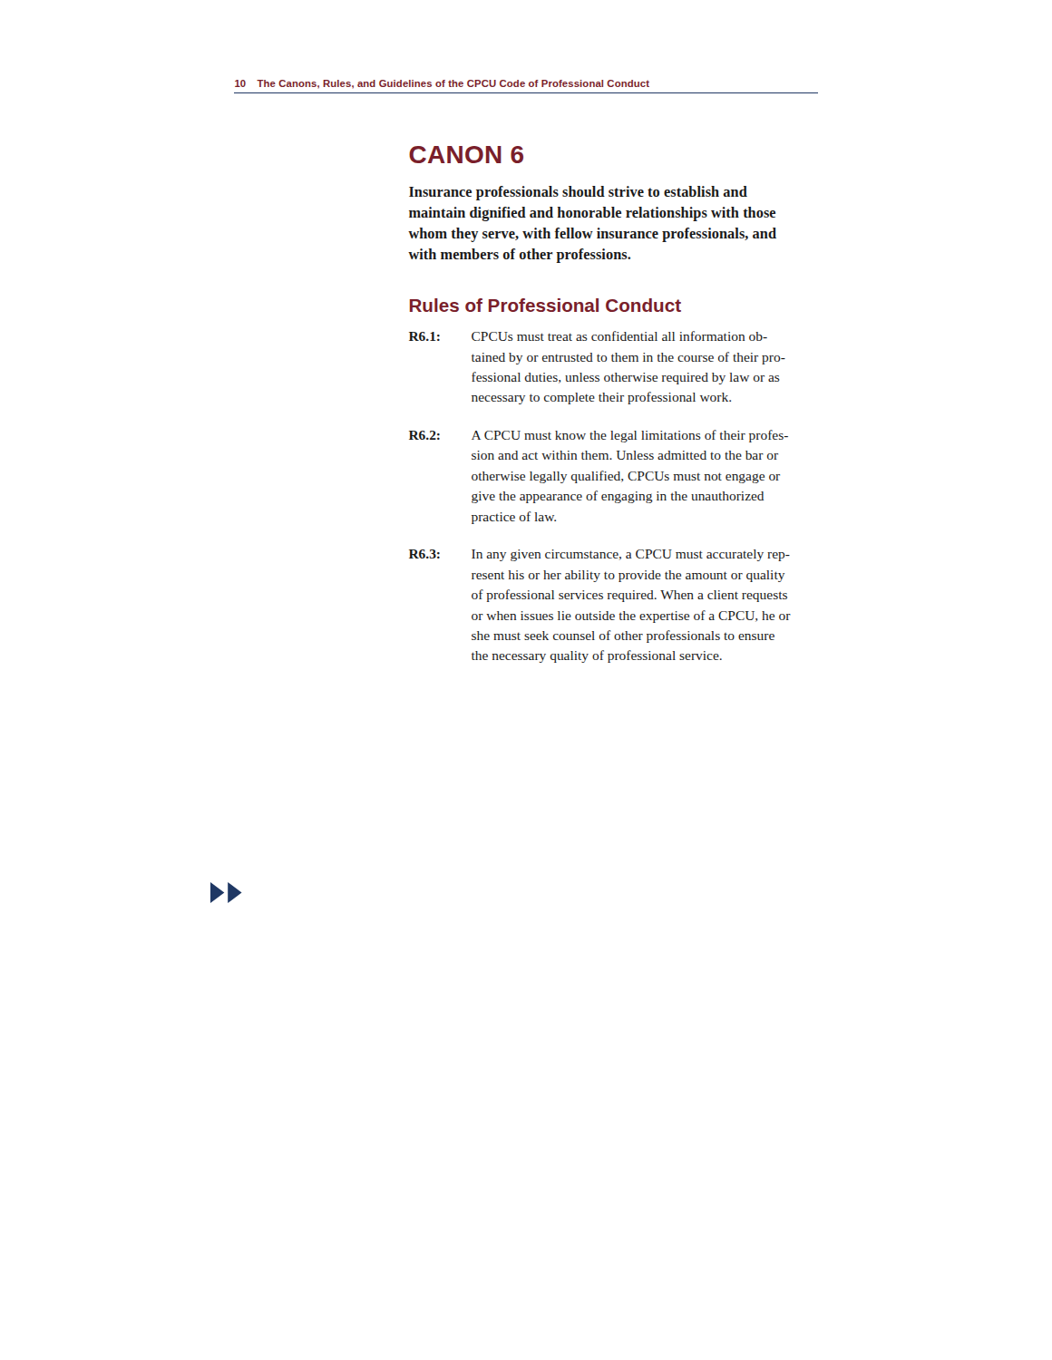10 The Canons, Rules, and Guidelines of the CPCU Code of Professional Conduct
CANON 6
Insurance professionals should strive to establish and maintain dignified and honorable relationships with those whom they serve, with fellow insurance professionals, and with members of other professions.
Rules of Professional Conduct
R6.1:
CPCUs must treat as confidential all information obtained by or entrusted to them in the course of their professional duties, unless otherwise required by law or as necessary to complete their professional work.
R6.2:
A CPCU must know the legal limitations of their profession and act within them. Unless admitted to the bar or otherwise legally qualified, CPCUs must not engage or give the appearance of engaging in the unauthorized practice of law.
R6.3:
In any given circumstance, a CPCU must accurately represent his or her ability to provide the amount or quality of professional services required. When a client requests or when issues lie outside the expertise of a CPCU, he or she must seek counsel of other professionals to ensure the necessary quality of professional service.